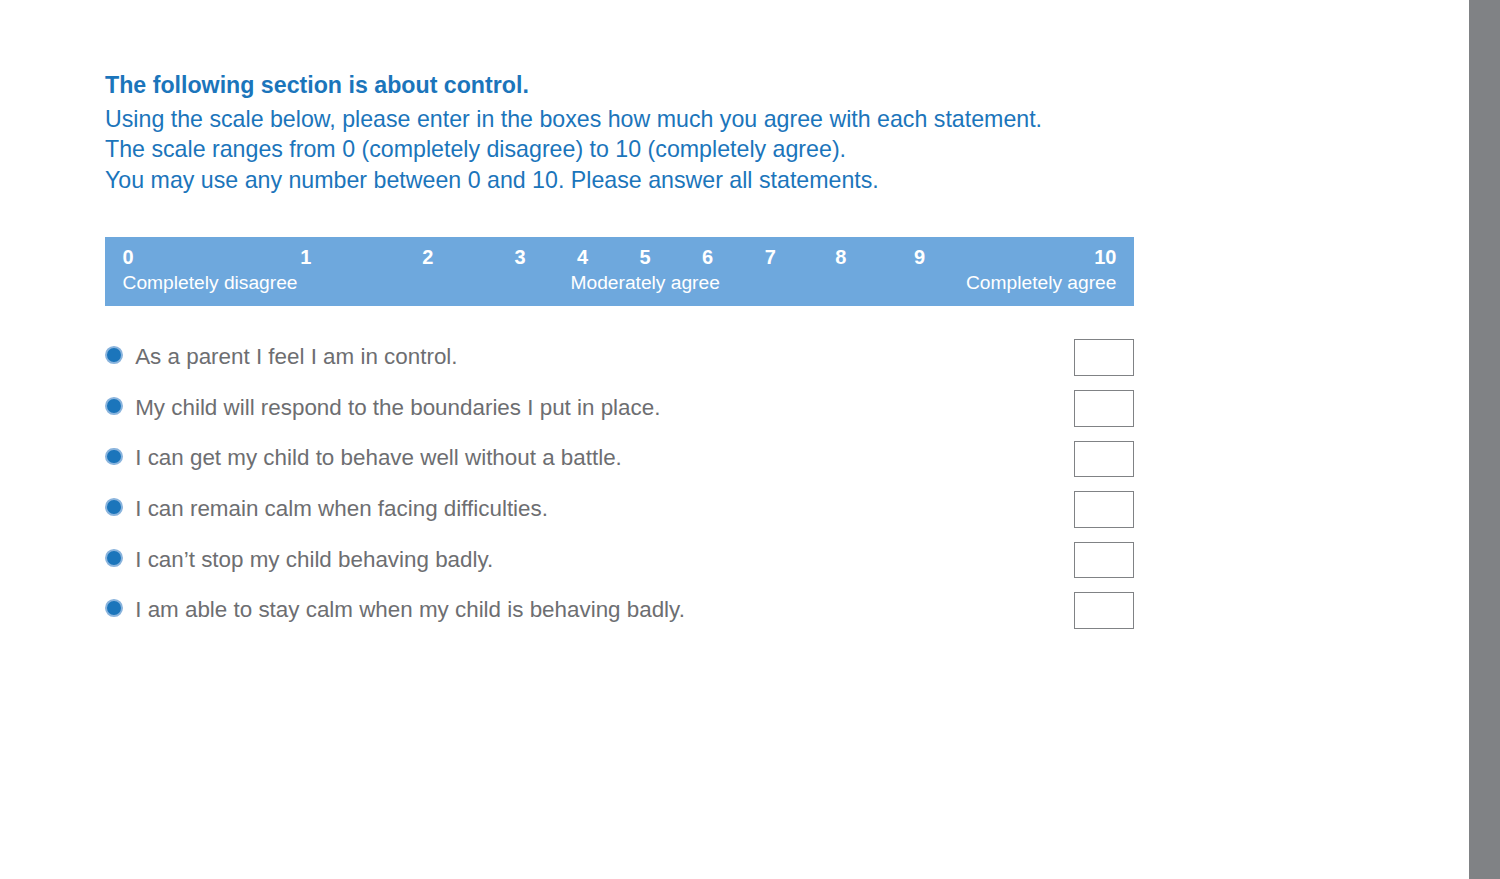The following section is about control.
Using the scale below, please enter in the boxes how much you agree with each statement.
The scale ranges from 0 (completely disagree) to 10 (completely agree).
You may use any number between 0 and 10. Please answer all statements.
| 0 | 1 | 2 | 3 | 4 | 5 | 6 | 7 | 8 | 9 | 10 |
| Completely disagree | Moderately agree | Completely agree |
As a parent I feel I am in control.
My child will respond to the boundaries I put in place.
I can get my child to behave well without a battle.
I can remain calm when facing difficulties.
I can’t stop my child behaving badly.
I am able to stay calm when my child is behaving badly.